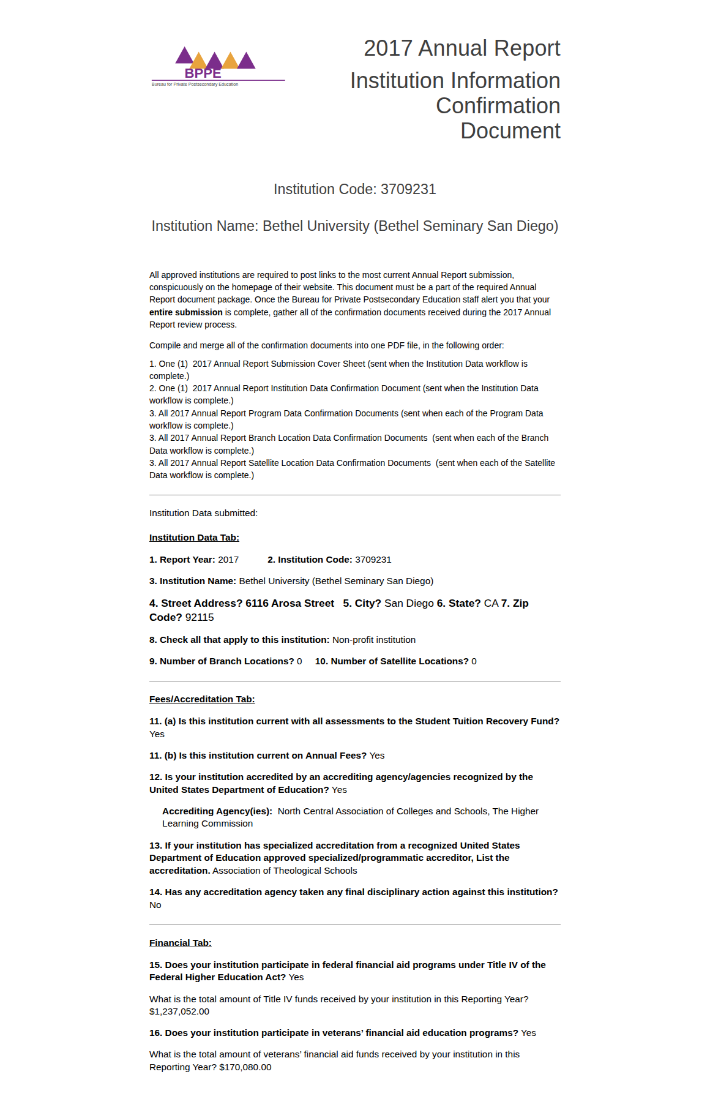BPPE Bureau for Private Postsecondary Education
2017 Annual Report
Institution Information Confirmation
Document
Institution Code: 3709231
Institution Name: Bethel University (Bethel Seminary San Diego)
All approved institutions are required to post links to the most current Annual Report submission, conspicuously on the homepage of their website. This document must be a part of the required Annual Report document package. Once the Bureau for Private Postsecondary Education staff alert you that your entire submission is complete, gather all of the confirmation documents received during the 2017 Annual Report review process.
Compile and merge all of the confirmation documents into one PDF file, in the following order:
1. One (1) 2017 Annual Report Submission Cover Sheet (sent when the Institution Data workflow is complete.)
2. One (1) 2017 Annual Report Institution Data Confirmation Document (sent when the Institution Data workflow is complete.)
3. All 2017 Annual Report Program Data Confirmation Documents (sent when each of the Program Data workflow is complete.)
3. All 2017 Annual Report Branch Location Data Confirmation Documents (sent when each of the Branch Data workflow is complete.)
3. All 2017 Annual Report Satellite Location Data Confirmation Documents (sent when each of the Satellite Data workflow is complete.)
Institution Data submitted:
Institution Data Tab:
1. Report Year: 2017 2. Institution Code: 3709231
3. Institution Name: Bethel University (Bethel Seminary San Diego)
4. Street Address? 6116 Arosa Street 5. City? San Diego 6. State? CA 7. Zip Code? 92115
8. Check all that apply to this institution: Non-profit institution
9. Number of Branch Locations? 0 10. Number of Satellite Locations? 0
Fees/Accreditation Tab:
11. (a) Is this institution current with all assessments to the Student Tuition Recovery Fund? Yes
11. (b) Is this institution current on Annual Fees? Yes
12. Is your institution accredited by an accrediting agency/agencies recognized by the United States Department of Education? Yes
Accrediting Agency(ies): North Central Association of Colleges and Schools, The Higher Learning Commission
13. If your institution has specialized accreditation from a recognized United States Department of Education approved specialized/programmatic accreditor, List the accreditation. Association of Theological Schools
14. Has any accreditation agency taken any final disciplinary action against this institution? No
Financial Tab:
15. Does your institution participate in federal financial aid programs under Title IV of the Federal Higher Education Act? Yes
What is the total amount of Title IV funds received by your institution in this Reporting Year? $1,237,052.00
16. Does your institution participate in veterans’ financial aid education programs? Yes
What is the total amount of veterans’ financial aid funds received by your institution in this Reporting Year? $170,080.00